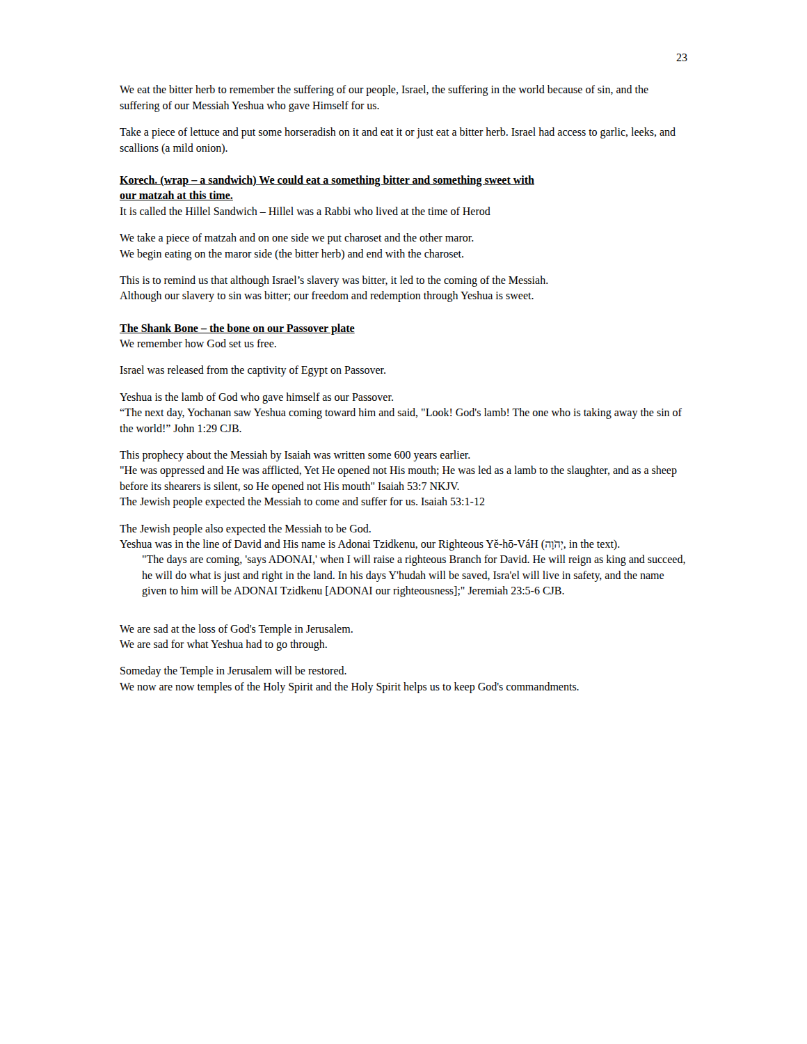23
We eat the bitter herb to remember the suffering of our people, Israel, the suffering in the world because of sin, and the suffering of our Messiah Yeshua who gave Himself for us.
Take a piece of lettuce and put some horseradish on it and eat it or just eat a bitter herb. Israel had access to garlic, leeks, and scallions (a mild onion).
Korech. (wrap – a sandwich) We could eat a something bitter and something sweet with
our matzah at this time.
It is called the Hillel Sandwich – Hillel was a Rabbi who lived at the time of Herod
We take a piece of matzah and on one side we put charoset and the other maror.
We begin eating on the maror side (the bitter herb) and end with the charoset.
This is to remind us that although Israel’s slavery was bitter, it led to the coming of the Messiah.
Although our slavery to sin was bitter; our freedom and redemption through Yeshua is sweet.
The Shank Bone – the bone on our Passover plate
We remember how God set us free.
Israel was released from the captivity of Egypt on Passover.
Yeshua is the lamb of God who gave himself as our Passover.
“The next day, Yochanan saw Yeshua coming toward him and said, "Look! God's lamb! The one who is taking away the sin of the world!” John 1:29 CJB.
This prophecy about the Messiah by Isaiah was written some 600 years earlier.
"He was oppressed and He was afflicted, Yet He opened not His mouth; He was led as a lamb to the slaughter, and as a sheep before its shearers is silent, so He opened not His mouth" Isaiah 53:7 NKJV.
The Jewish people expected the Messiah to come and suffer for us. Isaiah 53:1-12
The Jewish people also expected the Messiah to be God.
Yeshua was in the line of David and His name is Adonai Tzidkenu, our Righteous Yĕ-hō-VáH (יְהֹוָה, in the text).
"The days are coming, 'says ADONAI,' when I will raise a righteous Branch for David. He will reign as king and succeed, he will do what is just and right in the land. In his days Y'hudah will be saved, Isra'el will live in safety, and the name given to him will be ADONAI Tzidkenu [ADONAI our righteousness];" Jeremiah 23:5-6 CJB.
We are sad at the loss of God's Temple in Jerusalem.
We are sad for what Yeshua had to go through.
Someday the Temple in Jerusalem will be restored.
We now are now temples of the Holy Spirit and the Holy Spirit helps us to keep God's commandments.